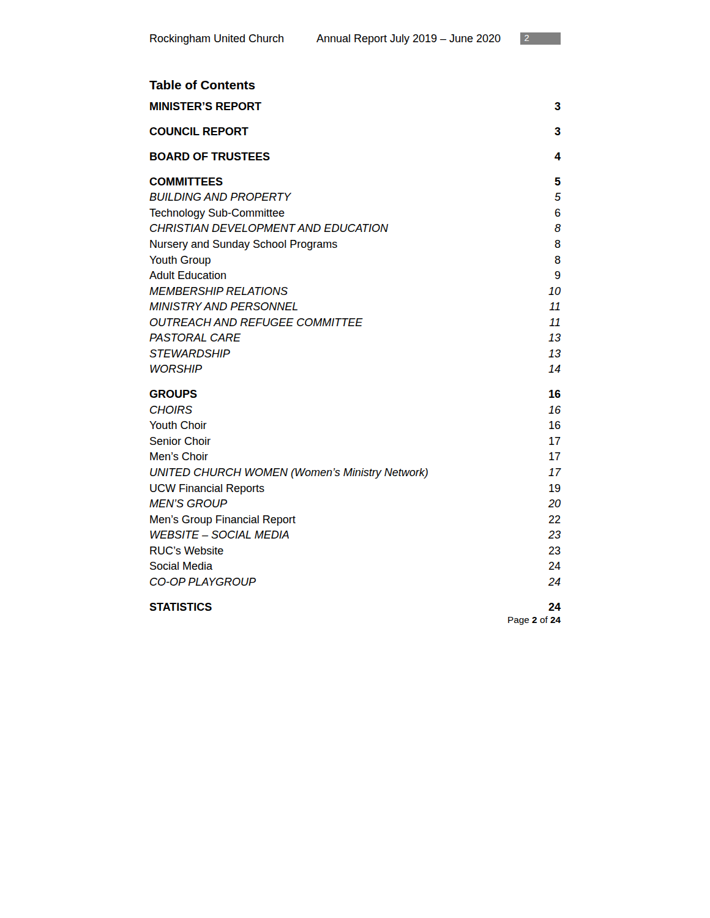Rockingham United Church Annual Report July 2019 – June 2020 2
Table of Contents
| MINISTER’S REPORT | 3 |
| COUNCIL REPORT | 3 |
| BOARD OF TRUSTEES | 4 |
| COMMITTEES | 5 |
| BUILDING AND PROPERTY | 5 |
| Technology Sub-Committee | 6 |
| CHRISTIAN DEVELOPMENT AND EDUCATION | 8 |
| Nursery and Sunday School Programs | 8 |
| Youth Group | 8 |
| Adult Education | 9 |
| MEMBERSHIP RELATIONS | 10 |
| MINISTRY AND PERSONNEL | 11 |
| OUTREACH AND REFUGEE COMMITTEE | 11 |
| PASTORAL CARE | 13 |
| STEWARDSHIP | 13 |
| WORSHIP | 14 |
| GROUPS | 16 |
| CHOIRS | 16 |
| Youth Choir | 16 |
| Senior Choir | 17 |
| Men’s Choir | 17 |
| UNITED CHURCH WOMEN (Women’s Ministry Network) | 17 |
| UCW Financial Reports | 19 |
| MEN’S GROUP | 20 |
| Men’s Group Financial Report | 22 |
| WEBSITE – SOCIAL MEDIA | 23 |
| RUC’s Website | 23 |
| Social Media | 24 |
| CO-OP PLAYGROUP | 24 |
| STATISTICS | 24 |
Page 2 of 24